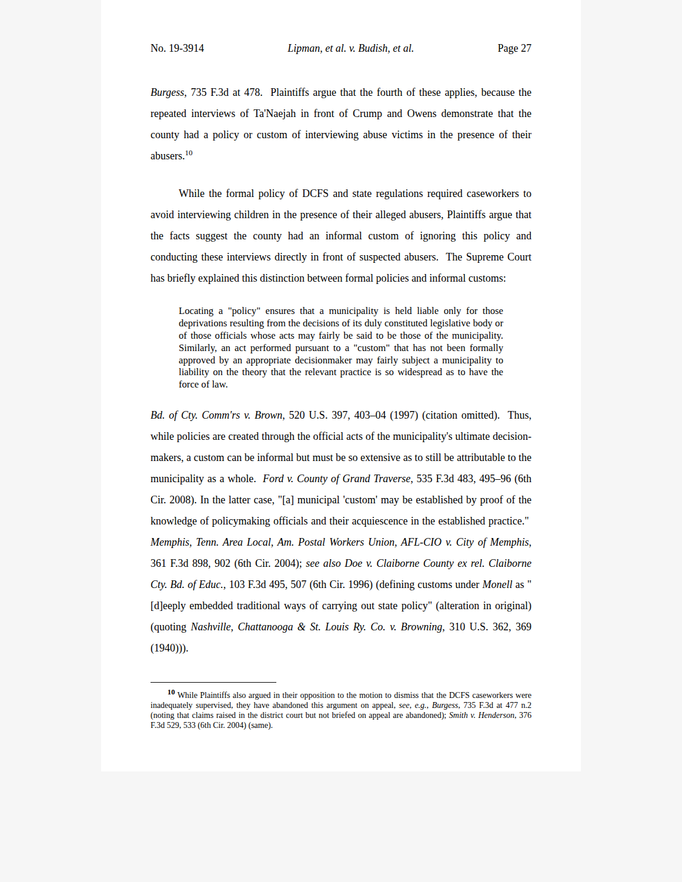No. 19-3914 Lipman, et al. v. Budish, et al. Page 27
Burgess, 735 F.3d at 478. Plaintiffs argue that the fourth of these applies, because the repeated interviews of Ta'Naejah in front of Crump and Owens demonstrate that the county had a policy or custom of interviewing abuse victims in the presence of their abusers.10
While the formal policy of DCFS and state regulations required caseworkers to avoid interviewing children in the presence of their alleged abusers, Plaintiffs argue that the facts suggest the county had an informal custom of ignoring this policy and conducting these interviews directly in front of suspected abusers. The Supreme Court has briefly explained this distinction between formal policies and informal customs:
Locating a "policy" ensures that a municipality is held liable only for those deprivations resulting from the decisions of its duly constituted legislative body or of those officials whose acts may fairly be said to be those of the municipality. Similarly, an act performed pursuant to a "custom" that has not been formally approved by an appropriate decisionmaker may fairly subject a municipality to liability on the theory that the relevant practice is so widespread as to have the force of law.
Bd. of Cty. Comm'rs v. Brown, 520 U.S. 397, 403–04 (1997) (citation omitted). Thus, while policies are created through the official acts of the municipality's ultimate decision-makers, a custom can be informal but must be so extensive as to still be attributable to the municipality as a whole. Ford v. County of Grand Traverse, 535 F.3d 483, 495–96 (6th Cir. 2008). In the latter case, "[a] municipal 'custom' may be established by proof of the knowledge of policymaking officials and their acquiescence in the established practice." Memphis, Tenn. Area Local, Am. Postal Workers Union, AFL-CIO v. City of Memphis, 361 F.3d 898, 902 (6th Cir. 2004); see also Doe v. Claiborne County ex rel. Claiborne Cty. Bd. of Educ., 103 F.3d 495, 507 (6th Cir. 1996) (defining customs under Monell as "[d]eeply embedded traditional ways of carrying out state policy" (alteration in original) (quoting Nashville, Chattanooga & St. Louis Ry. Co. v. Browning, 310 U.S. 362, 369 (1940))).
10 While Plaintiffs also argued in their opposition to the motion to dismiss that the DCFS caseworkers were inadequately supervised, they have abandoned this argument on appeal, see, e.g., Burgess, 735 F.3d at 477 n.2 (noting that claims raised in the district court but not briefed on appeal are abandoned); Smith v. Henderson, 376 F.3d 529, 533 (6th Cir. 2004) (same).